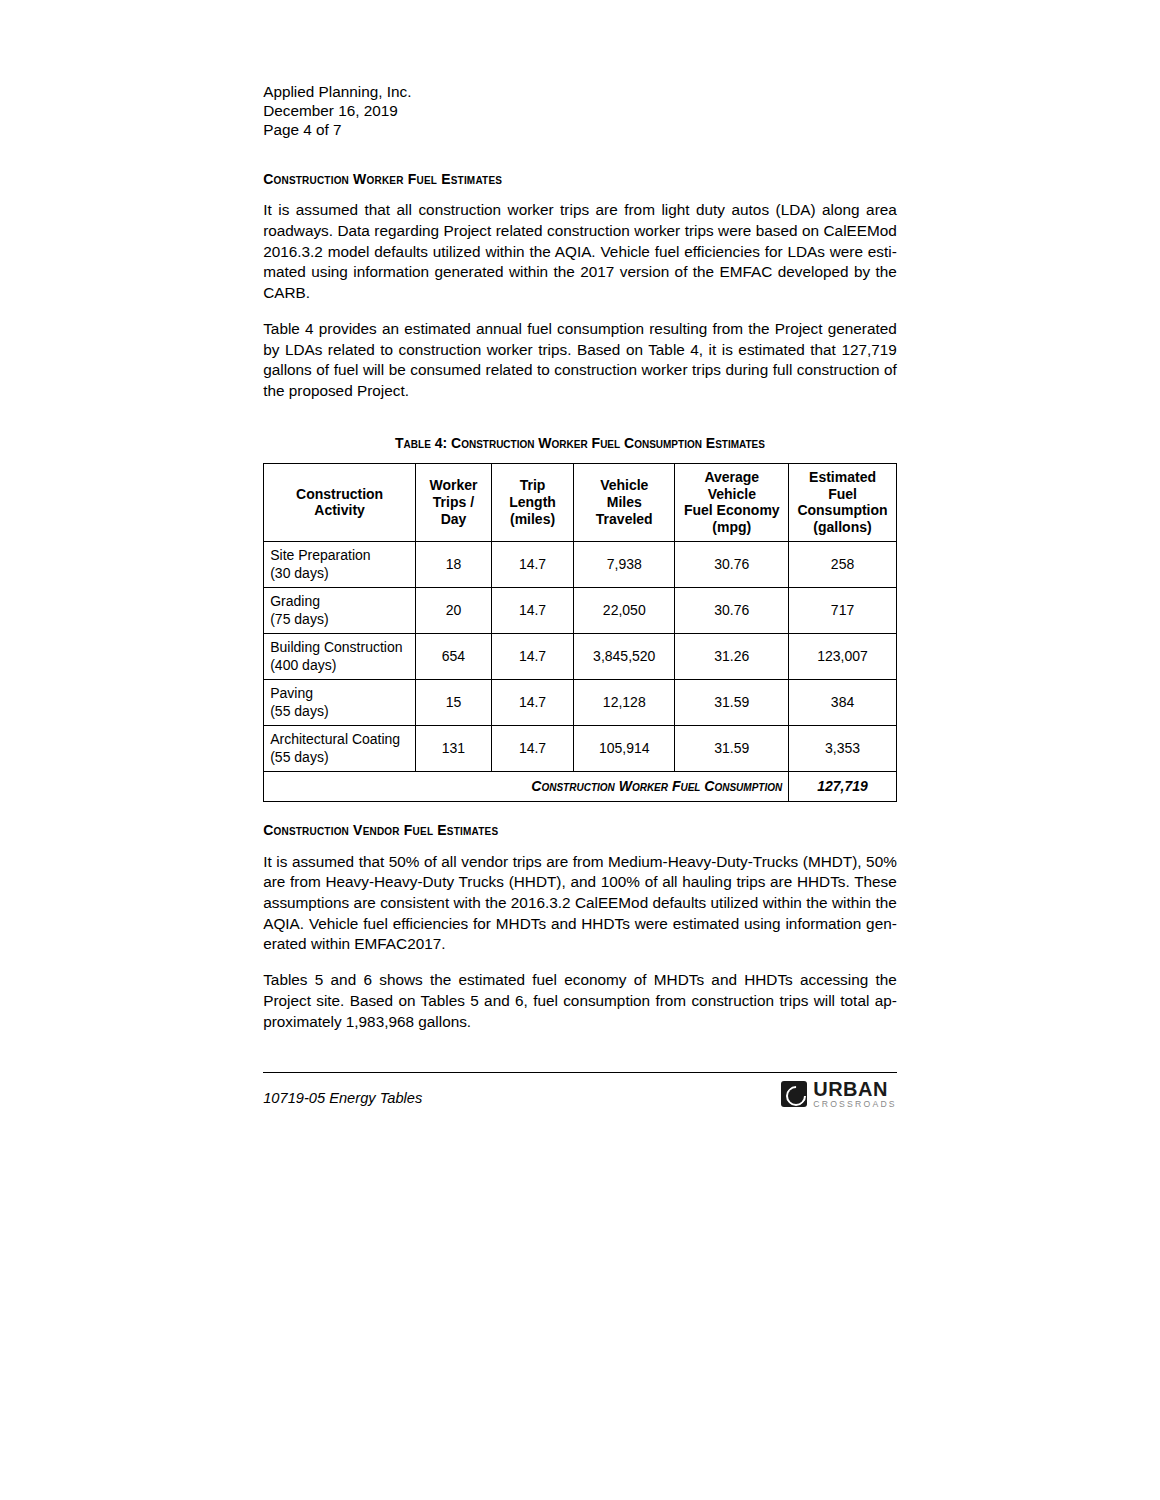Applied Planning, Inc.
December 16, 2019
Page 4 of 7
Construction Worker Fuel Estimates
It is assumed that all construction worker trips are from light duty autos (LDA) along area roadways. Data regarding Project related construction worker trips were based on CalEEMod 2016.3.2 model defaults utilized within the AQIA. Vehicle fuel efficiencies for LDAs were estimated using information generated within the 2017 version of the EMFAC developed by the CARB.
Table 4 provides an estimated annual fuel consumption resulting from the Project generated by LDAs related to construction worker trips. Based on Table 4, it is estimated that 127,719 gallons of fuel will be consumed related to construction worker trips during full construction of the proposed Project.
Table 4: Construction Worker Fuel Consumption Estimates
| Construction Activity | Worker Trips / Day | Trip Length (miles) | Vehicle Miles Traveled | Average Vehicle Fuel Economy (mpg) | Estimated Fuel Consumption (gallons) |
| --- | --- | --- | --- | --- | --- |
| Site Preparation (30 days) | 18 | 14.7 | 7,938 | 30.76 | 258 |
| Grading (75 days) | 20 | 14.7 | 22,050 | 30.76 | 717 |
| Building Construction (400 days) | 654 | 14.7 | 3,845,520 | 31.26 | 123,007 |
| Paving (55 days) | 15 | 14.7 | 12,128 | 31.59 | 384 |
| Architectural Coating (55 days) | 131 | 14.7 | 105,914 | 31.59 | 3,353 |
| Construction Worker Fuel Consumption | 127,719 |
Construction Vendor Fuel Estimates
It is assumed that 50% of all vendor trips are from Medium-Heavy-Duty-Trucks (MHDT), 50% are from Heavy-Heavy-Duty Trucks (HHDT), and 100% of all hauling trips are HHDTs. These assumptions are consistent with the 2016.3.2 CalEEMod defaults utilized within the within the AQIA. Vehicle fuel efficiencies for MHDTs and HHDTs were estimated using information generated within EMFAC2017.
Tables 5 and 6 shows the estimated fuel economy of MHDTs and HHDTs accessing the Project site. Based on Tables 5 and 6, fuel consumption from construction trips will total approximately 1,983,968 gallons.
10719-05 Energy Tables
URBAN CROSSROADS